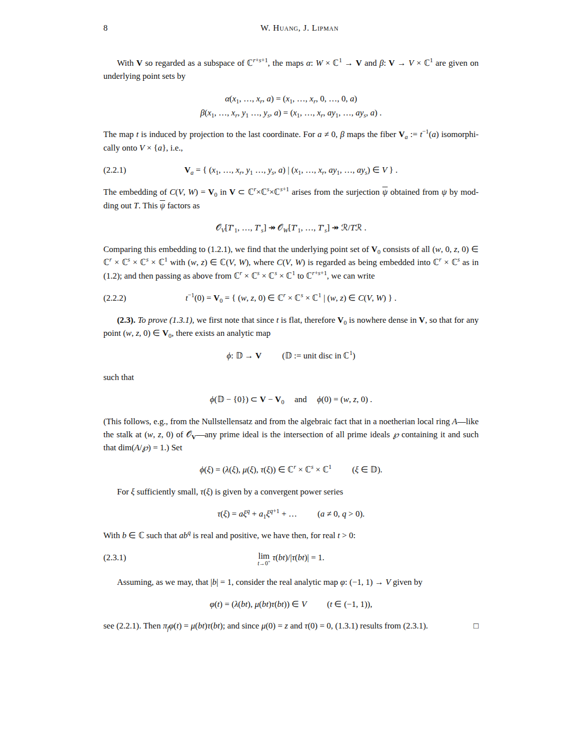8 W. Huang, J. Lipman
With V so regarded as a subspace of ℂr+s+1, the maps α: W × ℂ1 → V and β: V → V × ℂ1 are given on underlying point sets by
α(x1, …, xr, a) = (x1, …, xr, 0, …, 0, a) β(x1, …, xr, y1 …, ys, a) = (x1, …, xr, ay1, …, ays, a) .
The map t is induced by projection to the last coordinate. For a ≠ 0, β maps the fiber Va := t−1(a) isomorphically onto V × {a}, i.e.,
(2.2.1) Va = { (x1, …, xr, y1 …, ys, a) | (x1, …, xr, ay1, …, ays) ∈ V } .
The embedding of C(V, W) = V0 in V ⊂ ℂr×ℂs×ℂs+1 arises from the surjection ψ obtained from ψ by modding out T. This ψ factors as
𝒪V[T′1, …, T′s] ↠ 𝒪W[T′1, …, T′s] ↠ ℛ/Tℛ .
Comparing this embedding to (1.2.1), we find that the underlying point set of V0 consists of all (w, 0, z, 0) ∈ ℂr × ℂs × ℂs × ℂ1 with (w, z) ∈ ℂ(V, W), where C(V, W) is regarded as being embedded into ℂr × ℂs as in (1.2); and then passing as above from ℂr × ℂs × ℂs × ℂ1 to ℂr+s+1, we can write
(2.2.2) t−1(0) = V0 = { (w, z, 0) ∈ ℂr × ℂs × ℂ1 | (w, z) ∈ C(V, W) } .
(2.3). To prove (1.3.1), we first note that since t is flat, therefore V0 is nowhere dense in V, so that for any point (w, z, 0) ∈ V0, there exists an analytic map
ϕ: 𝔻 → V (𝔻 := unit disc in ℂ1)
such that
ϕ(𝔻 − {0}) ⊂ V − V0 and ϕ(0) = (w, z, 0) .
(This follows, e.g., from the Nullstellensatz and from the algebraic fact that in a noetherian local ring A—like the stalk at (w, z, 0) of 𝒪V—any prime ideal is the intersection of all prime ideals ℘ containing it and such that dim(A/℘) = 1.) Set
ϕ(ξ) = (λ(ξ), μ(ξ), τ(ξ)) ∈ ℂr × ℂs × ℂ1 (ξ ∈ 𝔻).
For ξ sufficiently small, τ(ξ) is given by a convergent power series
τ(ξ) = aξq + a1ξq+1 + … (a ≠ 0, q > 0).
With b ∈ ℂ such that abq is real and positive, we have then, for real t > 0:
(2.3.1) lim t→0+ τ(bt)/|τ(bt)| = 1.
Assuming, as we may, that |b| = 1, consider the real analytic map φ: (−1, 1) → V given by
φ(t) = (λ(bt), μ(bt)τ(bt)) ∈ V (t ∈ (−1, 1)),
see (2.2.1). Then πfφ(t) = μ(bt)τ(bt); and since μ(0) = z and τ(0) = 0, (1.3.1) results from (2.3.1).□